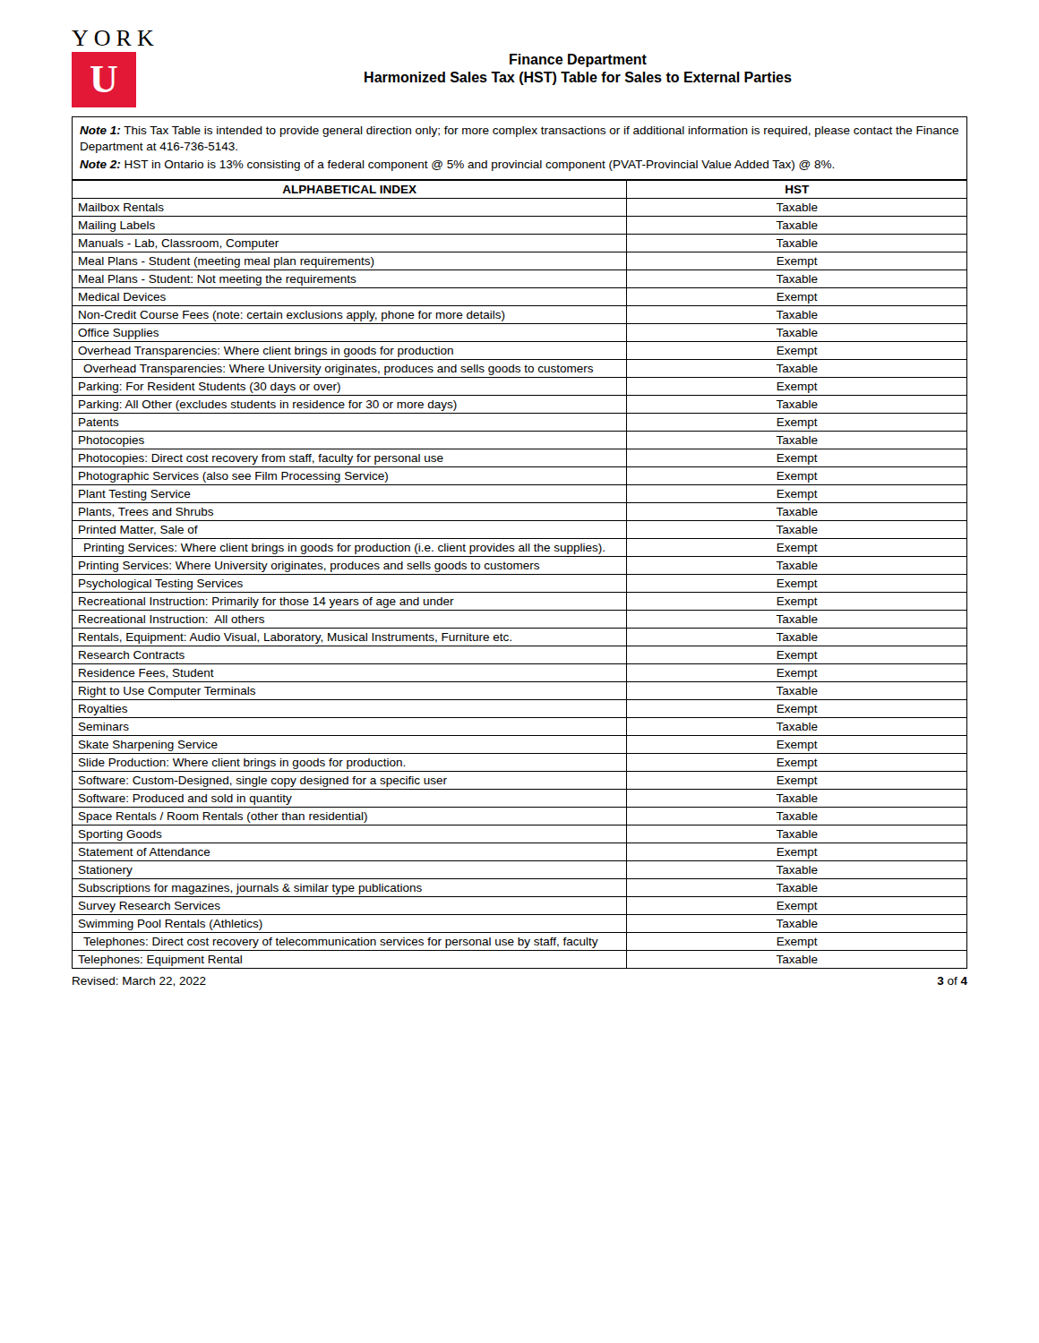YORK
U
Finance Department
Harmonized Sales Tax (HST) Table for Sales to External Parties
Note 1: This Tax Table is intended to provide general direction only; for more complex transactions or if additional information is required, please contact the Finance Department at 416-736-5143.
Note 2: HST in Ontario is 13% consisting of a federal component @ 5% and provincial component (PVAT-Provincial Value Added Tax) @ 8%.
| ALPHABETICAL INDEX | HST |
| --- | --- |
| Mailbox Rentals | Taxable |
| Mailing Labels | Taxable |
| Manuals - Lab, Classroom, Computer | Taxable |
| Meal Plans - Student (meeting meal plan requirements) | Exempt |
| Meal Plans - Student: Not meeting the requirements | Taxable |
| Medical Devices | Exempt |
| Non-Credit Course Fees (note: certain exclusions apply, phone for more details) | Taxable |
| Office Supplies | Taxable |
| Overhead Transparencies: Where client brings in goods for production | Exempt |
| Overhead Transparencies: Where University originates, produces and sells goods to customers | Taxable |
| Parking: For Resident Students (30 days or over) | Exempt |
| Parking: All Other (excludes students in residence for 30 or more days) | Taxable |
| Patents | Exempt |
| Photocopies | Taxable |
| Photocopies: Direct cost recovery from staff, faculty for personal use | Exempt |
| Photographic Services (also see Film Processing Service) | Exempt |
| Plant Testing Service | Exempt |
| Plants, Trees and Shrubs | Taxable |
| Printed Matter, Sale of | Taxable |
| Printing Services: Where client brings in goods for production (i.e. client provides all the supplies). | Exempt |
| Printing Services: Where University originates, produces and sells goods to customers | Taxable |
| Psychological Testing Services | Exempt |
| Recreational Instruction: Primarily for those 14 years of age and under | Exempt |
| Recreational Instruction: All others | Taxable |
| Rentals, Equipment: Audio Visual, Laboratory, Musical Instruments, Furniture etc. | Taxable |
| Research Contracts | Exempt |
| Residence Fees, Student | Exempt |
| Right to Use Computer Terminals | Taxable |
| Royalties | Exempt |
| Seminars | Taxable |
| Skate Sharpening Service | Exempt |
| Slide Production: Where client brings in goods for production. | Exempt |
| Software: Custom-Designed, single copy designed for a specific user | Exempt |
| Software: Produced and sold in quantity | Taxable |
| Space Rentals / Room Rentals (other than residential) | Taxable |
| Sporting Goods | Taxable |
| Statement of Attendance | Exempt |
| Stationery | Taxable |
| Subscriptions for magazines, journals & similar type publications | Taxable |
| Survey Research Services | Exempt |
| Swimming Pool Rentals (Athletics) | Taxable |
| Telephones: Direct cost recovery of telecommunication services for personal use by staff, faculty | Exempt |
| Telephones: Equipment Rental | Taxable |
Revised: March 22, 2022
3 of 4